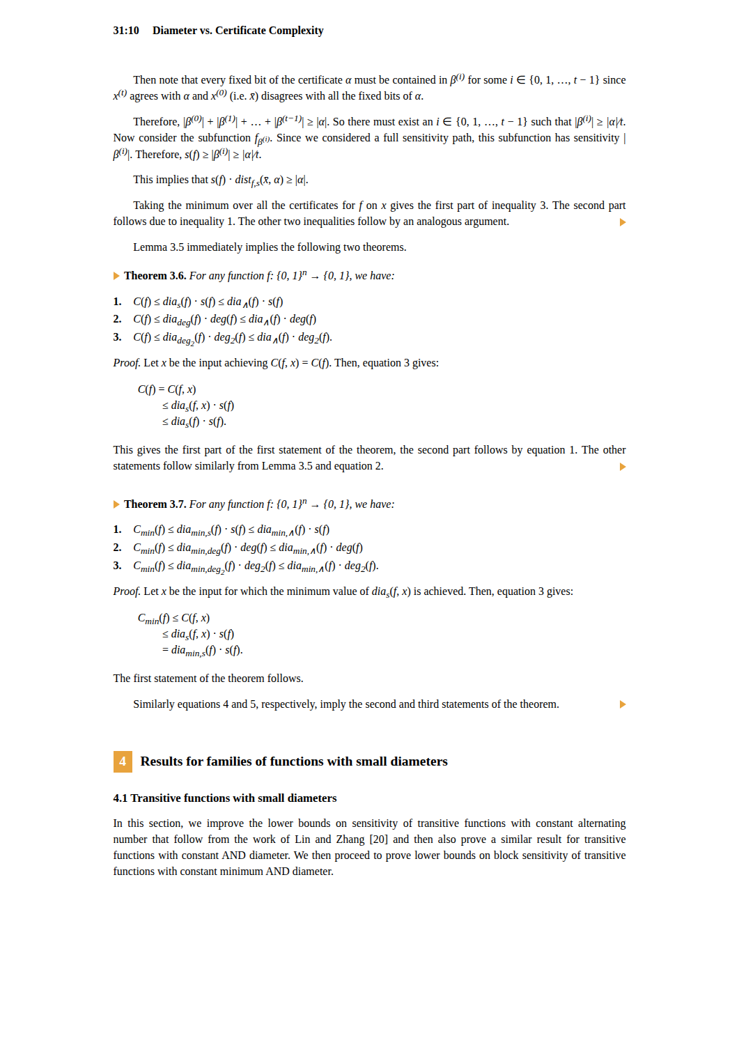31:10 Diameter vs. Certificate Complexity
Then note that every fixed bit of the certificate α must be contained in β(i) for some i ∈ {0, 1, …, t − 1} since x(t) agrees with α and x(0) (i.e. x̄) disagrees with all the fixed bits of α.
Therefore, |β(0)| + |β(1)| + … + |β(t−1)| ≥ |α|. So there must exist an i ∈ {0, 1, …, t − 1} such that |β(i)| ≥ |α|⁄t. Now consider the subfunction fβ(i). Since we considered a full sensitivity path, this subfunction has sensitivity |β(i)|. Therefore, s(f) ≥ |β(i)| ≥ |α|⁄t.
This implies that s(f) · distf,s(x̄, α) ≥ |α|.
Taking the minimum over all the certificates for f on x gives the first part of inequality 3. The second part follows due to inequality 1. The other two inequalities follow by an analogous argument.
Lemma 3.5 immediately implies the following two theorems.
Theorem 3.6. For any function f: {0, 1}n → {0, 1}, we have:
1. C(f) ≤ dias(f) · s(f) ≤ dia∧(f) · s(f)
2. C(f) ≤ diadeg(f) · deg(f) ≤ dia∧(f) · deg(f)
3. C(f) ≤ diadeg2(f) · deg2(f) ≤ dia∧(f) · deg2(f).
Proof. Let x be the input achieving C(f, x) = C(f). Then, equation 3 gives:
C(f) = C(f, x) ≤ dias(f, x) · s(f) ≤ dias(f) · s(f).
This gives the first part of the first statement of the theorem, the second part follows by equation 1. The other statements follow similarly from Lemma 3.5 and equation 2.
Theorem 3.7. For any function f: {0, 1}n → {0, 1}, we have:
1. Cmin(f) ≤ diamin,s(f) · s(f) ≤ diamin,∧(f) · s(f)
2. Cmin(f) ≤ diamin,deg(f) · deg(f) ≤ diamin,∧(f) · deg(f)
3. Cmin(f) ≤ diamin,deg2(f) · deg2(f) ≤ diamin,∧(f) · deg2(f).
Proof. Let x be the input for which the minimum value of dias(f, x) is achieved. Then, equation 3 gives:
Cmin(f) ≤ C(f, x) ≤ dias(f, x) · s(f) = diamin,s(f) · s(f).
The first statement of the theorem follows.
Similarly equations 4 and 5, respectively, imply the second and third statements of the theorem.
4 Results for families of functions with small diameters
4.1 Transitive functions with small diameters
In this section, we improve the lower bounds on sensitivity of transitive functions with constant alternating number that follow from the work of Lin and Zhang [20] and then also prove a similar result for transitive functions with constant AND diameter. We then proceed to prove lower bounds on block sensitivity of transitive functions with constant minimum AND diameter.